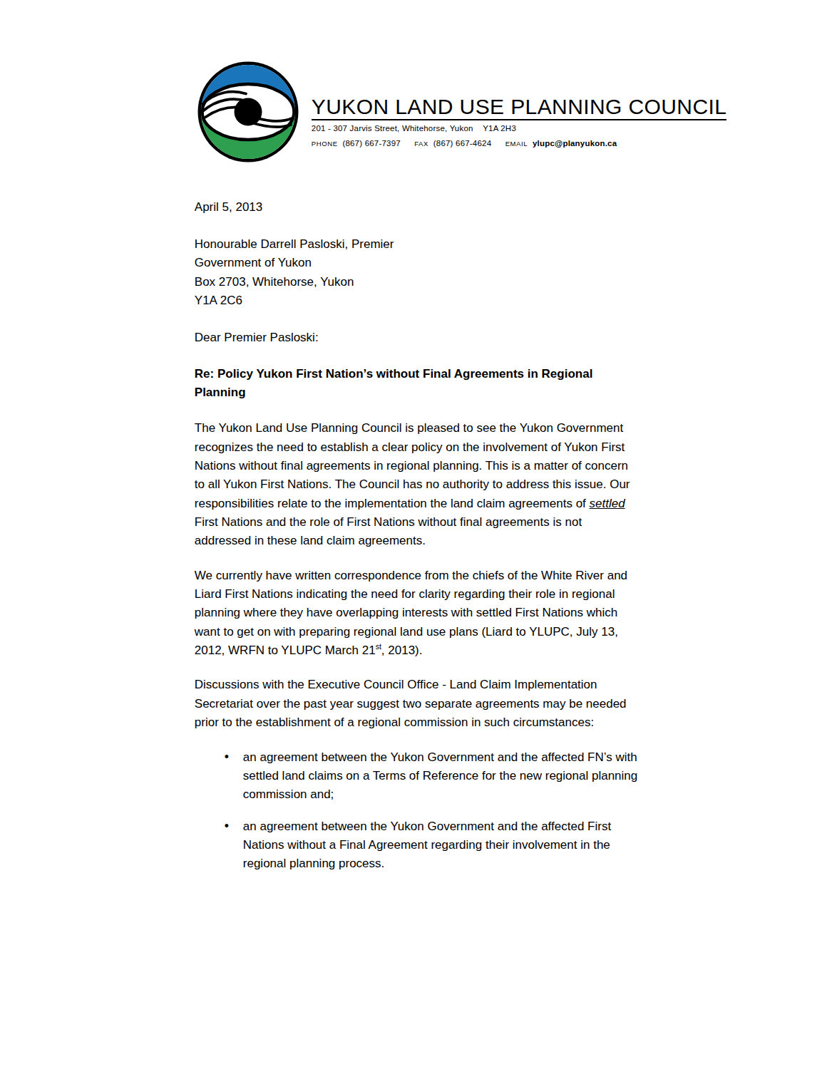YUKON LAND USE PLANNING COUNCIL
201 - 307 Jarvis Street, Whitehorse, Yukon Y1A 2H3
PHONE (867) 667-7397 FAX (867) 667-4624 EMAIL ylupc@planyukon.ca
April 5, 2013
Honourable Darrell Pasloski, Premier
Government of Yukon
Box 2703, Whitehorse, Yukon
Y1A 2C6
Dear Premier Pasloski:
Re: Policy Yukon First Nation’s without Final Agreements in Regional Planning
The Yukon Land Use Planning Council is pleased to see the Yukon Government recognizes the need to establish a clear policy on the involvement of Yukon First Nations without final agreements in regional planning. This is a matter of concern to all Yukon First Nations. The Council has no authority to address this issue. Our responsibilities relate to the implementation the land claim agreements of settled First Nations and the role of First Nations without final agreements is not addressed in these land claim agreements.
We currently have written correspondence from the chiefs of the White River and Liard First Nations indicating the need for clarity regarding their role in regional planning where they have overlapping interests with settled First Nations which want to get on with preparing regional land use plans (Liard to YLUPC, July 13, 2012, WRFN to YLUPC March 21st, 2013).
Discussions with the Executive Council Office - Land Claim Implementation Secretariat over the past year suggest two separate agreements may be needed prior to the establishment of a regional commission in such circumstances:
an agreement between the Yukon Government and the affected FN’s with settled land claims on a Terms of Reference for the new regional planning commission and;
an agreement between the Yukon Government and the affected First Nations without a Final Agreement regarding their involvement in the regional planning process.